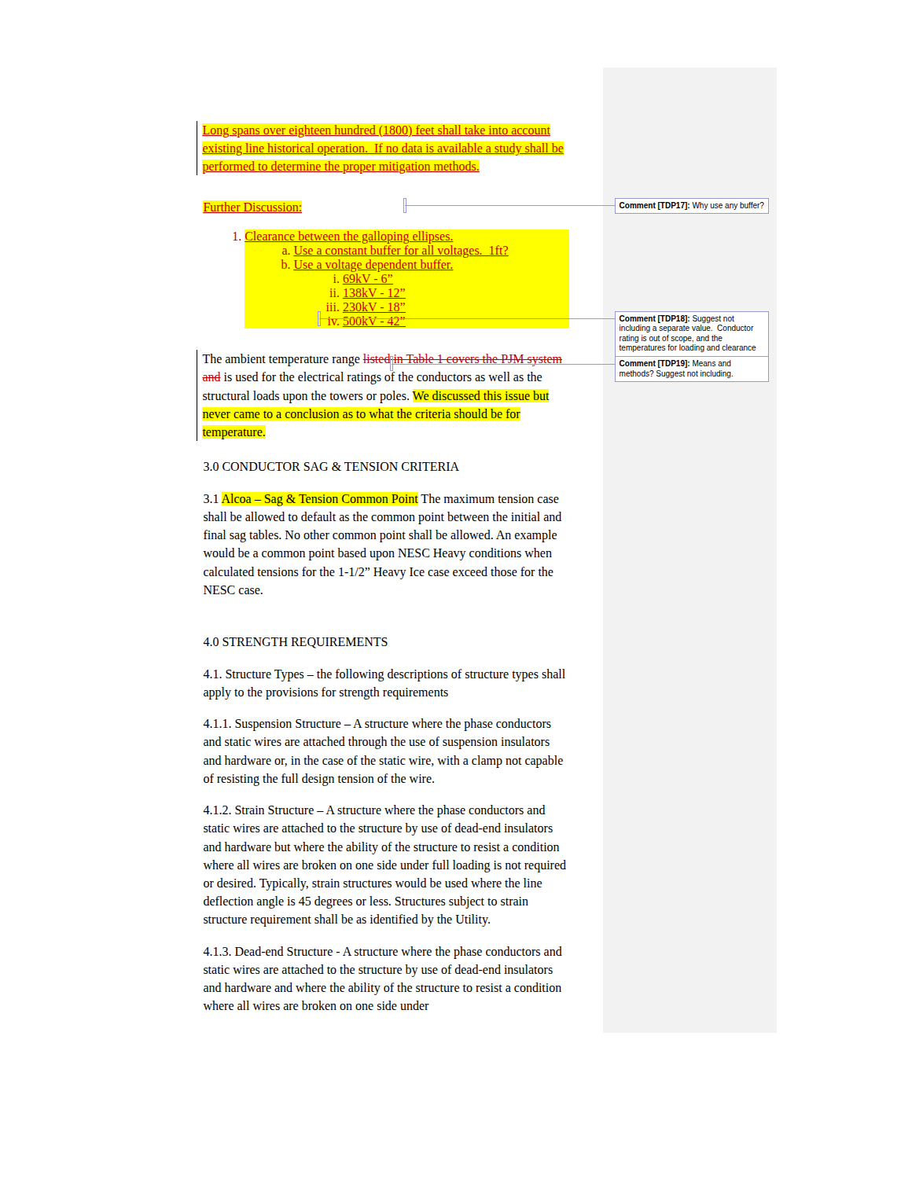Long spans over eighteen hundred (1800) feet shall take into account existing line historical operation. If no data is available a study shall be performed to determine the proper mitigation methods.
Further Discussion:
Clearance between the galloping ellipses.
Use a constant buffer for all voltages. 1ft?
Use a voltage dependent buffer.
69kV - 6”
138kV - 12”
230kV - 18”
500kV - 42”
The ambient temperature range listed in Table 1 covers the PJM system and is used for the electrical ratings of the conductors as well as the structural loads upon the towers or poles. We discussed this issue but never came to a conclusion as to what the criteria should be for temperature.
3.0 CONDUCTOR SAG & TENSION CRITERIA
3.1 Alcoa – Sag & Tension Common Point The maximum tension case shall be allowed to default as the common point between the initial and final sag tables. No other common point shall be allowed. An example would be a common point based upon NESC Heavy conditions when calculated tensions for the 1-1/2” Heavy Ice case exceed those for the NESC case.
4.0 STRENGTH REQUIREMENTS
4.1. Structure Types – the following descriptions of structure types shall apply to the provisions for strength requirements
4.1.1. Suspension Structure – A structure where the phase conductors and static wires are attached through the use of suspension insulators and hardware or, in the case of the static wire, with a clamp not capable of resisting the full design tension of the wire.
4.1.2. Strain Structure – A structure where the phase conductors and static wires are attached to the structure by use of dead-end insulators and hardware but where the ability of the structure to resist a condition where all wires are broken on one side under full loading is not required or desired. Typically, strain structures would be used where the line deflection angle is 45 degrees or less. Structures subject to strain structure requirement shall be as identified by the Utility.
4.1.3. Dead-end Structure - A structure where the phase conductors and static wires are attached to the structure by use of dead-end insulators and hardware and where the ability of the structure to resist a condition where all wires are broken on one side under
Comment [TDP17]: Why use any buffer?
Comment [TDP18]: Suggest not including a separate value. Conductor rating is out of scope, and the temperatures for loading and clearance vary.
Comment [TDP19]: Means and methods? Suggest not including.